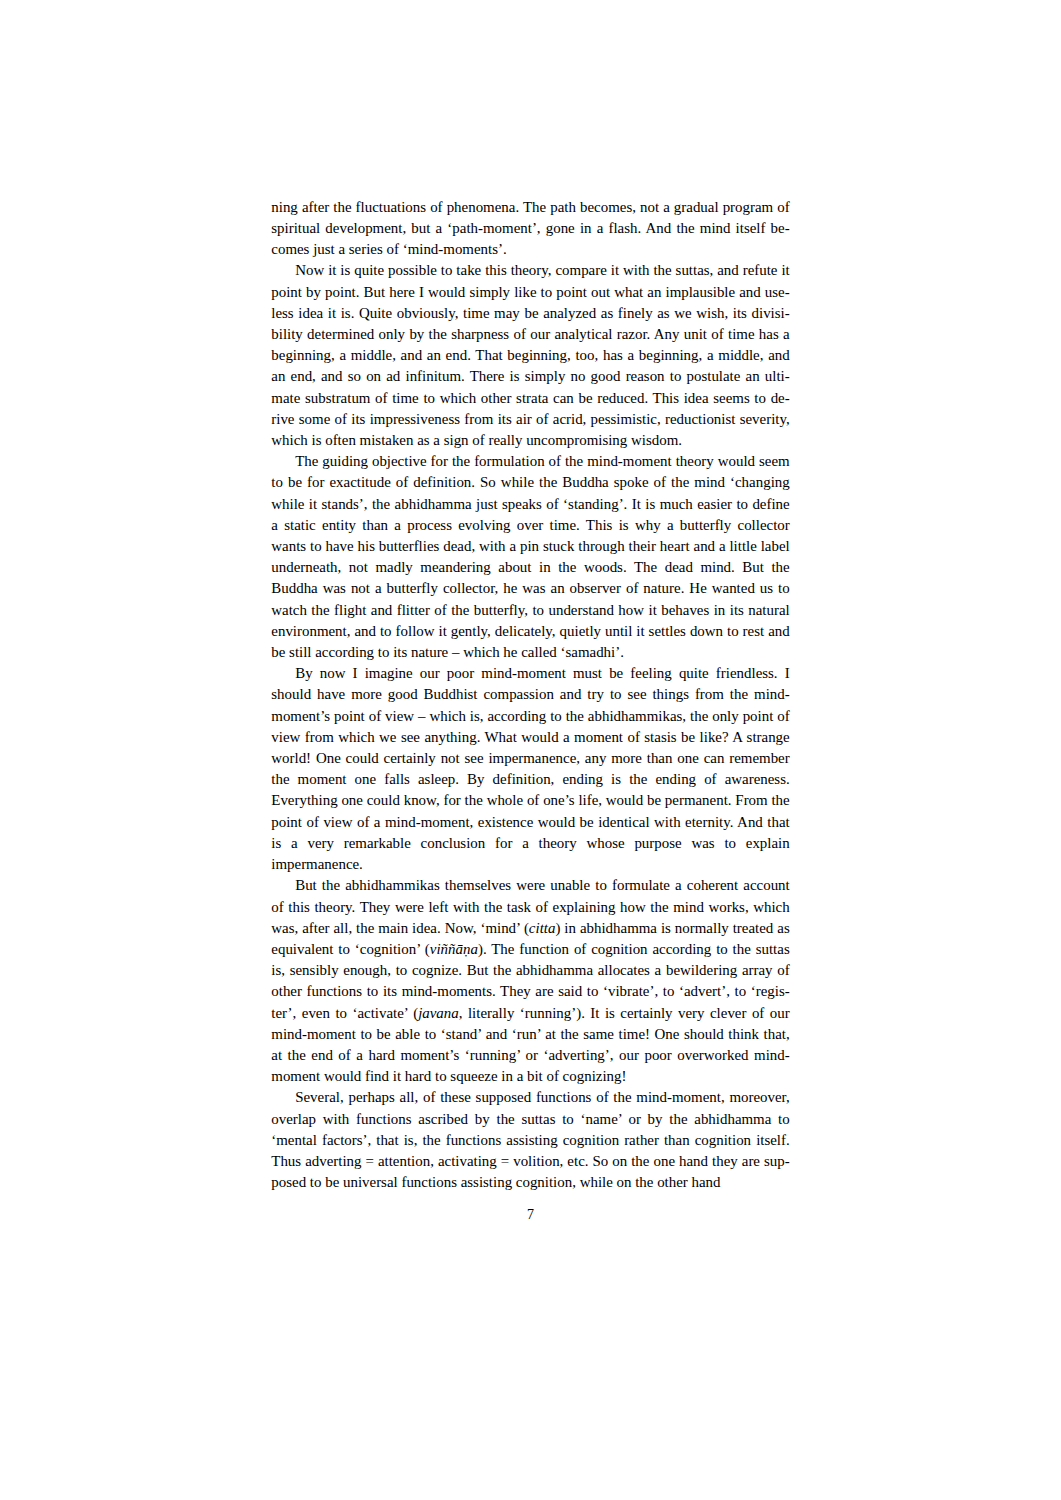ning after the fluctuations of phenomena. The path becomes, not a gradual program of spiritual development, but a ‘path-moment’, gone in a flash. And the mind itself becomes just a series of ‘mind-moments’.
Now it is quite possible to take this theory, compare it with the suttas, and refute it point by point. But here I would simply like to point out what an implausible and useless idea it is. Quite obviously, time may be analyzed as finely as we wish, its divisibility determined only by the sharpness of our analytical razor. Any unit of time has a beginning, a middle, and an end. That beginning, too, has a beginning, a middle, and an end, and so on ad infinitum. There is simply no good reason to postulate an ultimate substratum of time to which other strata can be reduced. This idea seems to derive some of its impressiveness from its air of acrid, pessimistic, reductionist severity, which is often mistaken as a sign of really uncompromising wisdom.
The guiding objective for the formulation of the mind-moment theory would seem to be for exactitude of definition. So while the Buddha spoke of the mind ‘changing while it stands’, the abhidhamma just speaks of ‘standing’. It is much easier to define a static entity than a process evolving over time. This is why a butterfly collector wants to have his butterflies dead, with a pin stuck through their heart and a little label underneath, not madly meandering about in the woods. The dead mind. But the Buddha was not a butterfly collector, he was an observer of nature. He wanted us to watch the flight and flitter of the butterfly, to understand how it behaves in its natural environment, and to follow it gently, delicately, quietly until it settles down to rest and be still according to its nature – which he called ‘samadhi’.
By now I imagine our poor mind-moment must be feeling quite friendless. I should have more good Buddhist compassion and try to see things from the mind-moment’s point of view – which is, according to the abhidhammikas, the only point of view from which we see anything. What would a moment of stasis be like? A strange world! One could certainly not see impermanence, any more than one can remember the moment one falls asleep. By definition, ending is the ending of awareness. Everything one could know, for the whole of one’s life, would be permanent. From the point of view of a mind-moment, existence would be identical with eternity. And that is a very remarkable conclusion for a theory whose purpose was to explain impermanence.
But the abhidhammikas themselves were unable to formulate a coherent account of this theory. They were left with the task of explaining how the mind works, which was, after all, the main idea. Now, ‘mind’ (citta) in abhidhamma is normally treated as equivalent to ‘cognition’ (viññāṇa). The function of cognition according to the suttas is, sensibly enough, to cognize. But the abhidhamma allocates a bewildering array of other functions to its mind-moments. They are said to ‘vibrate’, to ‘advert’, to ‘register’, even to ‘activate’ (javana, literally ‘running’). It is certainly very clever of our mind-moment to be able to ‘stand’ and ‘run’ at the same time! One should think that, at the end of a hard moment’s ‘running’ or ‘adverting’, our poor overworked mind-moment would find it hard to squeeze in a bit of cognizing!
Several, perhaps all, of these supposed functions of the mind-moment, moreover, overlap with functions ascribed by the suttas to ‘name’ or by the abhidhamma to ‘mental factors’, that is, the functions assisting cognition rather than cognition itself. Thus adverting = attention, activating = volition, etc. So on the one hand they are supposed to be universal functions assisting cognition, while on the other hand
7